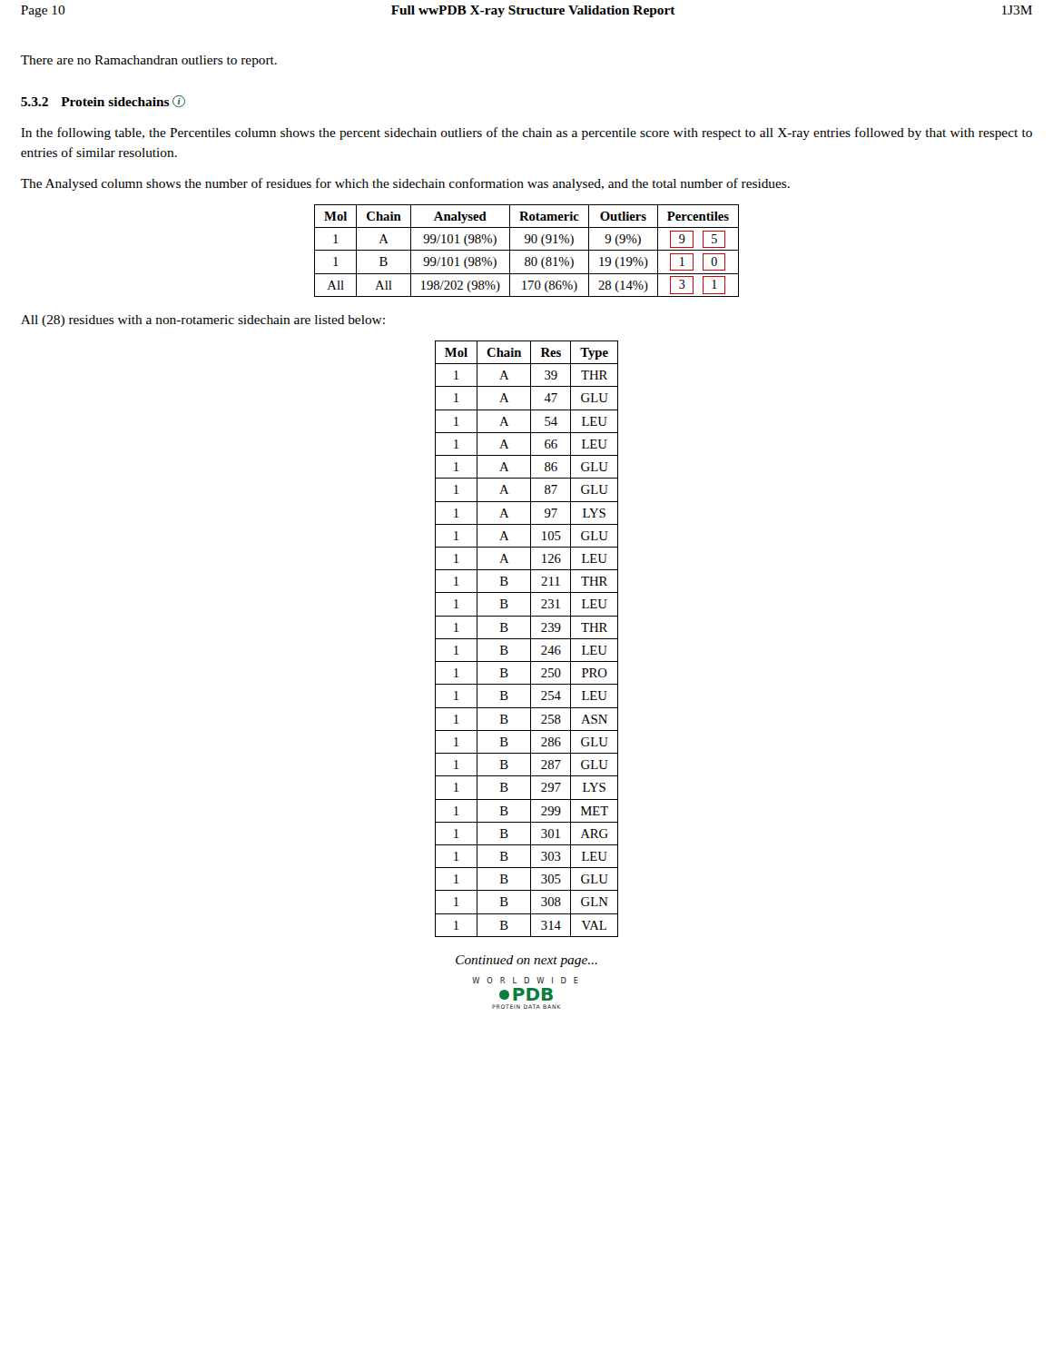Page 10
Full wwPDB X-ray Structure Validation Report
1J3M
There are no Ramachandran outliers to report.
5.3.2 Protein sidechainsi
In the following table, the Percentiles column shows the percent sidechain outliers of the chain as a percentile score with respect to all X-ray entries followed by that with respect to entries of similar resolution.
The Analysed column shows the number of residues for which the sidechain conformation was analysed, and the total number of residues.
| Mol | Chain | Analysed | Rotameric | Outliers | Percentiles |
| --- | --- | --- | --- | --- | --- |
| 1 | A | 99/101 (98%) | 90 (91%) | 9 (9%) | 9 5 |
| 1 | B | 99/101 (98%) | 80 (81%) | 19 (19%) | 1 0 |
| All | All | 198/202 (98%) | 170 (86%) | 28 (14%) | 3 1 |
All (28) residues with a non-rotameric sidechain are listed below:
| Mol | Chain | Res | Type |
| --- | --- | --- | --- |
| 1 | A | 39 | THR |
| 1 | A | 47 | GLU |
| 1 | A | 54 | LEU |
| 1 | A | 66 | LEU |
| 1 | A | 86 | GLU |
| 1 | A | 87 | GLU |
| 1 | A | 97 | LYS |
| 1 | A | 105 | GLU |
| 1 | A | 126 | LEU |
| 1 | B | 211 | THR |
| 1 | B | 231 | LEU |
| 1 | B | 239 | THR |
| 1 | B | 246 | LEU |
| 1 | B | 250 | PRO |
| 1 | B | 254 | LEU |
| 1 | B | 258 | ASN |
| 1 | B | 286 | GLU |
| 1 | B | 287 | GLU |
| 1 | B | 297 | LYS |
| 1 | B | 299 | MET |
| 1 | B | 301 | ARG |
| 1 | B | 303 | LEU |
| 1 | B | 305 | GLU |
| 1 | B | 308 | GLN |
| 1 | B | 314 | VAL |
Continued on next page...
W O R L D W I D E
PDB
PROTEIN DATA BANK